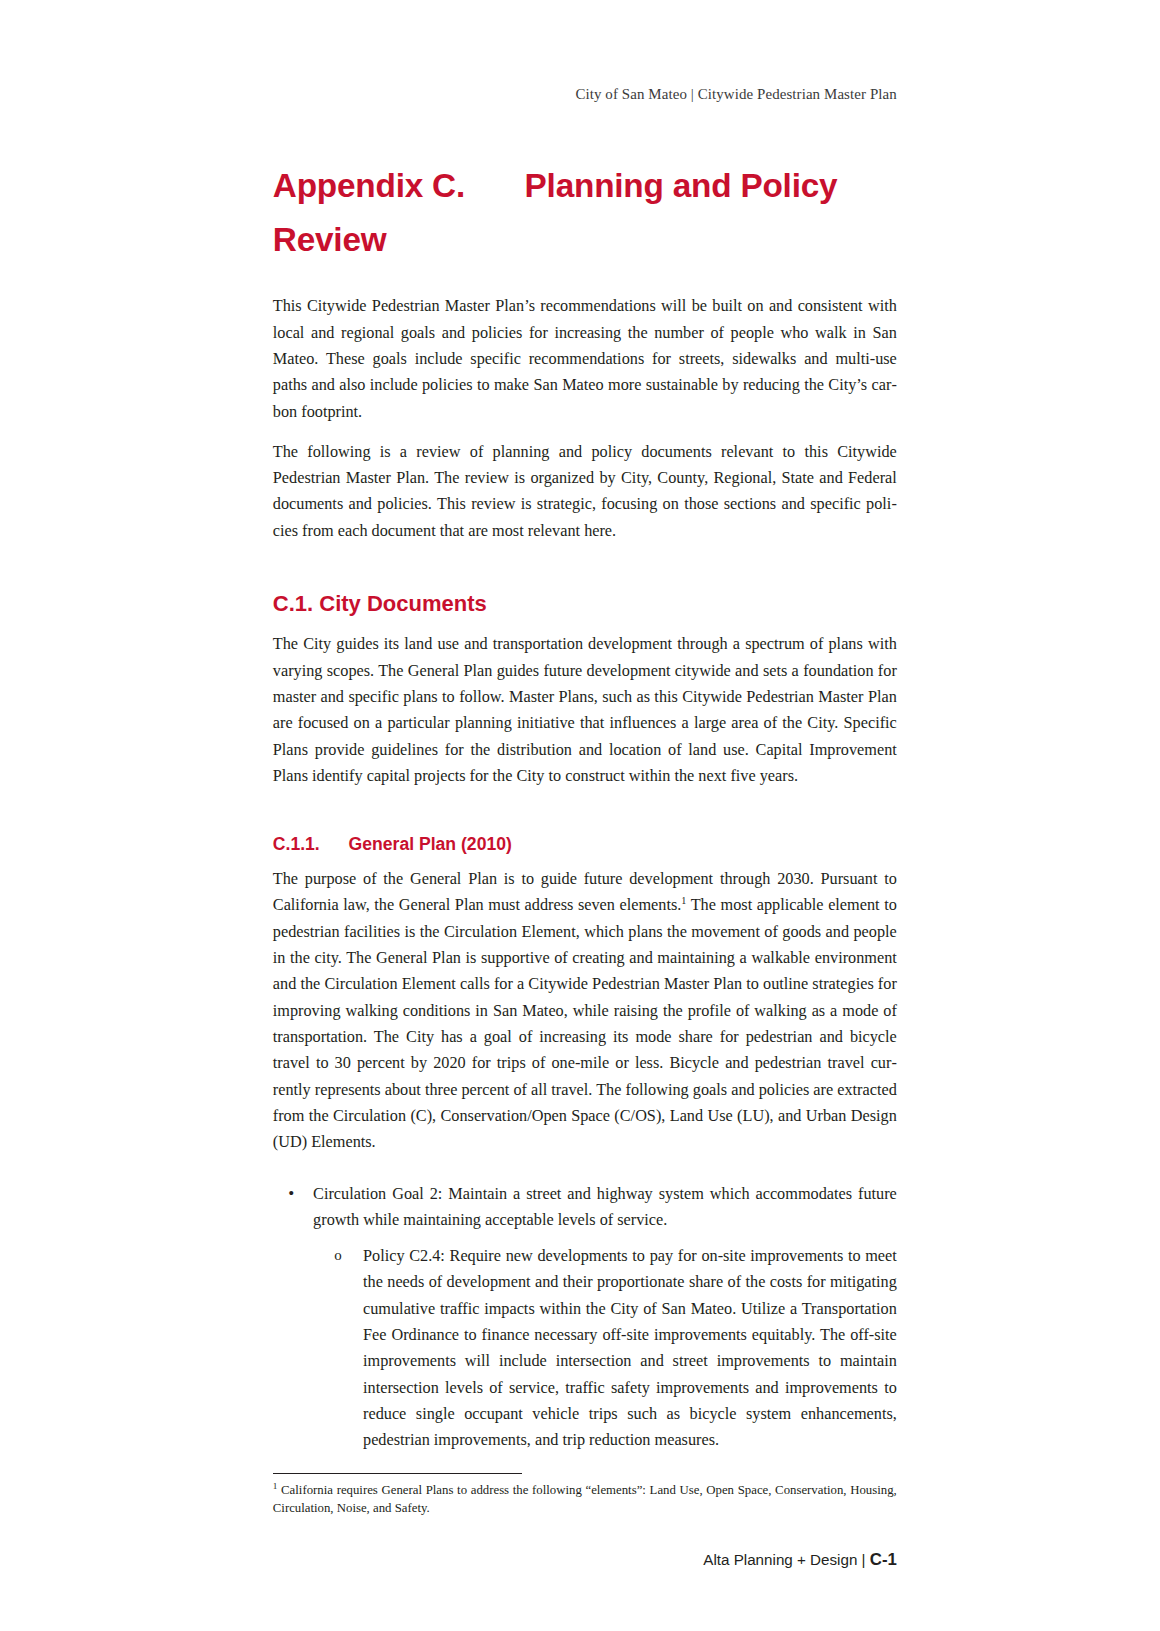City of San Mateo | Citywide Pedestrian Master Plan
Appendix C. Planning and Policy Review
This Citywide Pedestrian Master Plan’s recommendations will be built on and consistent with local and regional goals and policies for increasing the number of people who walk in San Mateo. These goals include specific recommendations for streets, sidewalks and multi-use paths and also include policies to make San Mateo more sustainable by reducing the City’s carbon footprint.
The following is a review of planning and policy documents relevant to this Citywide Pedestrian Master Plan. The review is organized by City, County, Regional, State and Federal documents and policies. This review is strategic, focusing on those sections and specific policies from each document that are most relevant here.
C.1. City Documents
The City guides its land use and transportation development through a spectrum of plans with varying scopes. The General Plan guides future development citywide and sets a foundation for master and specific plans to follow. Master Plans, such as this Citywide Pedestrian Master Plan are focused on a particular planning initiative that influences a large area of the City. Specific Plans provide guidelines for the distribution and location of land use. Capital Improvement Plans identify capital projects for the City to construct within the next five years.
C.1.1. General Plan (2010)
The purpose of the General Plan is to guide future development through 2030. Pursuant to California law, the General Plan must address seven elements.1 The most applicable element to pedestrian facilities is the Circulation Element, which plans the movement of goods and people in the city. The General Plan is supportive of creating and maintaining a walkable environment and the Circulation Element calls for a Citywide Pedestrian Master Plan to outline strategies for improving walking conditions in San Mateo, while raising the profile of walking as a mode of transportation. The City has a goal of increasing its mode share for pedestrian and bicycle travel to 30 percent by 2020 for trips of one-mile or less. Bicycle and pedestrian travel currently represents about three percent of all travel. The following goals and policies are extracted from the Circulation (C), Conservation/Open Space (C/OS), Land Use (LU), and Urban Design (UD) Elements.
Circulation Goal 2: Maintain a street and highway system which accommodates future growth while maintaining acceptable levels of service.
Policy C2.4: Require new developments to pay for on-site improvements to meet the needs of development and their proportionate share of the costs for mitigating cumulative traffic impacts within the City of San Mateo. Utilize a Transportation Fee Ordinance to finance necessary off-site improvements equitably. The off-site improvements will include intersection and street improvements to maintain intersection levels of service, traffic safety improvements and improvements to reduce single occupant vehicle trips such as bicycle system enhancements, pedestrian improvements, and trip reduction measures.
1 California requires General Plans to address the following “elements”: Land Use, Open Space, Conservation, Housing, Circulation, Noise, and Safety.
Alta Planning + Design | C-1